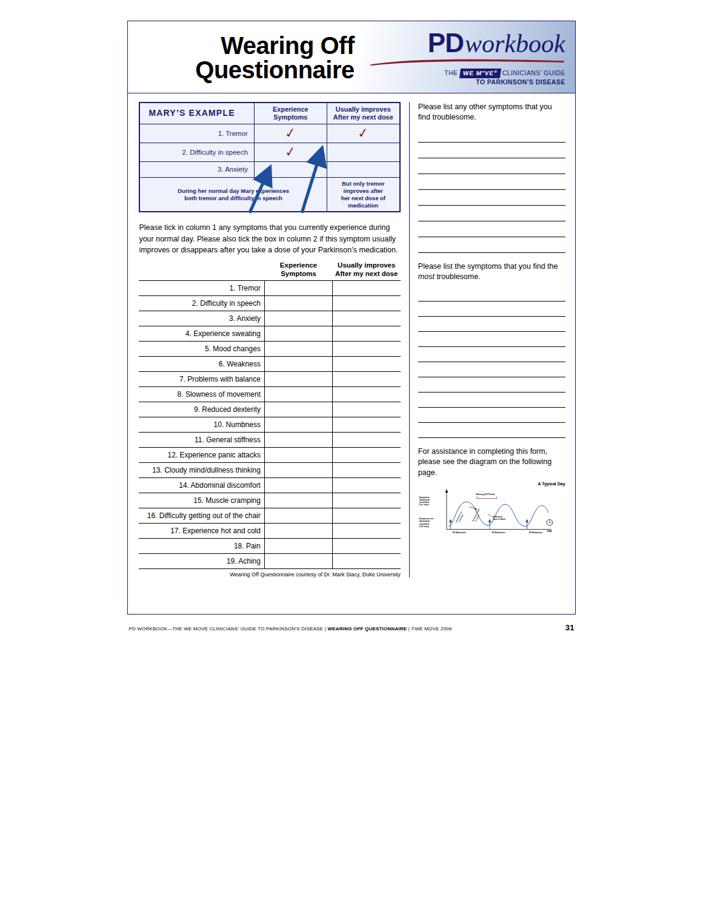Wearing Off
Questionnaire
PD workbook
THE WE M●VE® CLINICIANS’ GUIDE TO PARKINSON’S DISEASE
| MARY’S EXAMPLE | Experience Symptoms | Usually improves After my next dose |
| --- | --- | --- |
| 1. Tremor | ✓ | ✓ |
| 2. Difficulty in speech | ✓ | |
| 3. Anxiety | | |
| During her normal day Mary experiences both tremor and difficulty in speech | But only tremor improves after her next dose of medication |
Please tick in column 1 any symptoms that you currently experience during your normal day. Please also tick the box in column 2 if this symptom usually improves or disappears after you take a dose of your Parkinson’s medication.
| | Experience Symptoms | Usually improves After my next dose |
| --- | --- | --- |
| 1. Tremor | | |
| 2. Difficulty in speech | | |
| 3. Anxiety | | |
| 4. Experience sweating | | |
| 5. Mood changes | | |
| 6. Weakness | | |
| 7. Problems with balance | | |
| 8. Slowness of movement | | |
| 9. Reduced dexterity | | |
| 10. Numbness | | |
| 11. General stiffness | | |
| 12. Experience panic attacks | | |
| 13. Cloudy mind/dullness thinking | | |
| 14. Abdominal discomfort | | |
| 15. Muscle cramping | | |
| 16. Difficulty getting out of the chair | | |
| 17. Experience hot and cold | | |
| 18. Pain | | |
| 19. Aching | | |
Wearing Off Questionnaire courtesy of Dr. Mark Stacy, Duke University
Please list any other symptoms that you find troublesome.
Please list the symptoms that you find the most troublesome.
For assistance in completing this form, please see the diagram on the following page.
A Typical Day
TIME Symptoms adequately controlled (‘on’ time) Symptoms not adequately controlled (‘off’ time) PD Medication PD Medication PD Medication Symptoms are controlled Symptoms begin to return Wearing-Off Period Medication Starts to Work
PD WORKBOOK—THE WE MOVE CLINICIANS’ GUIDE TO PARKINSON’S DISEASE | WEARING OFF QUESTIONNAIRE | ©WE MOVE 2006
31